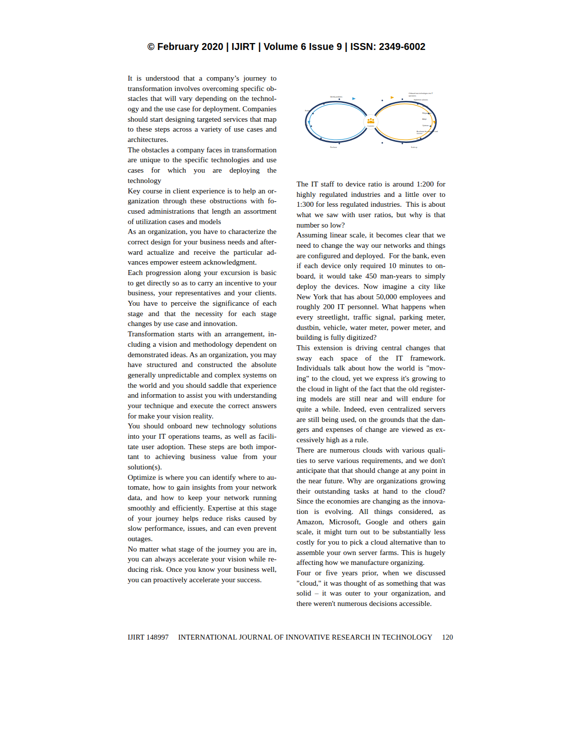© February 2020 | IJIRT | Volume 6 Issue 9 | ISSN: 2349-6002
It is understood that a company’s journey to transformation involves overcoming specific obstacles that will vary depending on the technology and the use case for deployment. Companies should start designing targeted services that map to these steps across a variety of use cases and architectures.
The obstacles a company faces in transformation are unique to the specific technologies and use cases for which you are deploying the technology
Key course in client experience is to help an organization through these obstructions with focused administrations that length an assortment of utilization cases and models
As an organization, you have to characterize the correct design for your business needs and afterward actualize and receive the particular advances empower esteem acknowledgment.
Each progression along your excursion is basic to get directly so as to carry an incentive to your business, your representatives and your clients. You have to perceive the significance of each stage and that the necessity for each stage changes by use case and innovation.
Transformation starts with an arrangement, including a vision and methodology dependent on demonstrated ideas. As an organization, you may have structured and constructed the absolute generally unpredictable and complex systems on the world and you should saddle that experience and information to assist you with understanding your technique and execute the correct answers for make your vision reality.
You should onboard new technology solutions into your IT operations teams, as well as facilitate user adoption. These steps are both important to achieving business value from your solution(s).
Optimize is where you can identify where to automate, how to gain insights from your network data, and how to keep your network running smoothly and efficiently. Expertise at this stage of your journey helps reduce risks caused by slow performance, issues, and can even prevent outages.
No matter what stage of the journey you are in, you can always accelerate your vision while reducing risk. Once you know your business well, you can proactively accelerate your success.
Customer Identify problems Evaluate Run Purchase iOnboard new technologies into IT operations Implement solutions Validate Mitigate risks Adopt Optimize Accelerate the innovation and success Prove Scale up
The IT staff to device ratio is around 1:200 for highly regulated industries and a little over to 1:300 for less regulated industries. This is about what we saw with user ratios, but why is that number so low?
Assuming linear scale, it becomes clear that we need to change the way our networks and things are configured and deployed. For the bank, even if each device only required 10 minutes to onboard, it would take 450 man-years to simply deploy the devices. Now imagine a city like New York that has about 50,000 employees and roughly 200 IT personnel. What happens when every streetlight, traffic signal, parking meter, dustbin, vehicle, water meter, power meter, and building is fully digitized?
This extension is driving central changes that sway each space of the IT framework. Individuals talk about how the world is "moving" to the cloud, yet we express it's growing to the cloud in light of the fact that the old registering models are still near and will endure for quite a while. Indeed, even centralized servers are still being used, on the grounds that the dangers and expenses of change are viewed as excessively high as a rule.
There are numerous clouds with various qualities to serve various requirements, and we don't anticipate that that should change at any point in the near future. Why are organizations growing their outstanding tasks at hand to the cloud? Since the economies are changing as the innovation is evolving. All things considered, as Amazon, Microsoft, Google and others gain scale, it might turn out to be substantially less costly for you to pick a cloud alternative than to assemble your own server farms. This is hugely affecting how we manufacture organizing.
Four or five years prior, when we discussed "cloud," it was thought of as something that was solid – it was outer to your organization, and there weren't numerous decisions accessible.
IJIRT 148997
INTERNATIONAL JOURNAL OF INNOVATIVE RESEARCH IN TECHNOLOGY
120